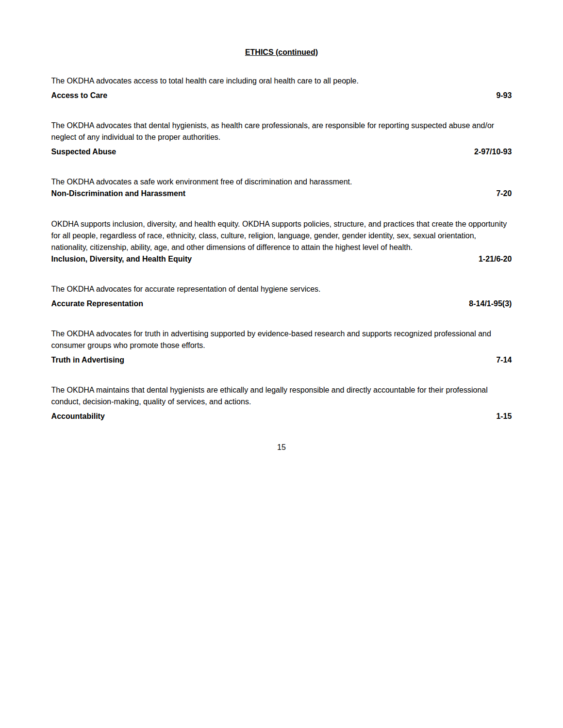ETHICS (continued)
The OKDHA advocates access to total health care including oral health care to all people.
Access to Care 9-93
The OKDHA advocates that dental hygienists, as health care professionals, are responsible for reporting suspected abuse and/or neglect of any individual to the proper authorities.
Suspected Abuse 2-97/10-93
The OKDHA advocates a safe work environment free of discrimination and harassment.
Non-Discrimination and Harassment 7-20
OKDHA supports inclusion, diversity, and health equity. OKDHA supports policies, structure, and practices that create the opportunity for all people, regardless of race, ethnicity, class, culture, religion, language, gender, gender identity, sex, sexual orientation, nationality, citizenship, ability, age, and other dimensions of difference to attain the highest level of health.
Inclusion, Diversity, and Health Equity 1-21/6-20
The OKDHA advocates for accurate representation of dental hygiene services.
Accurate Representation 8-14/1-95(3)
The OKDHA advocates for truth in advertising supported by evidence-based research and supports recognized professional and consumer groups who promote those efforts.
Truth in Advertising 7-14
The OKDHA maintains that dental hygienists are ethically and legally responsible and directly accountable for their professional conduct, decision-making, quality of services, and actions.
Accountability 1-15
15